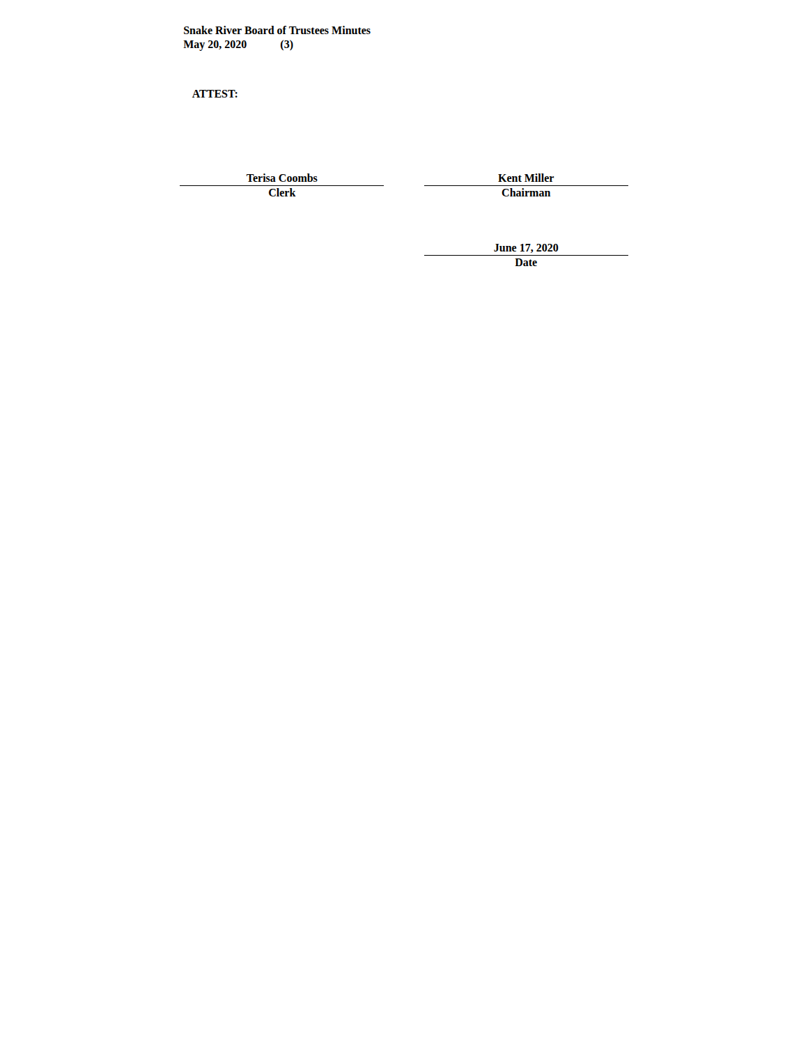Snake River Board of Trustees Minutes
May 20, 2020 (3)
ATTEST:
Terisa Coombs Clerk
Kent Miller Chairman
June 17, 2020 Date